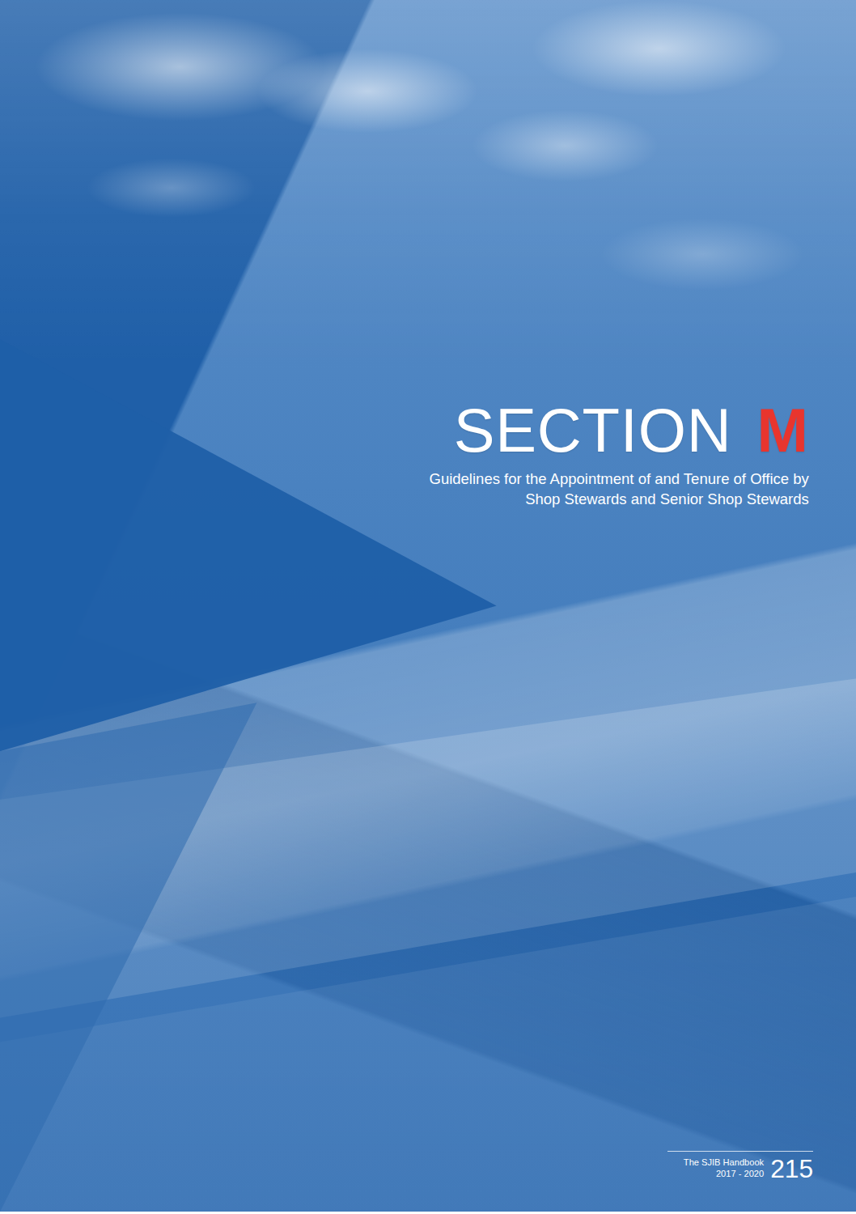SECTION M
Guidelines for the Appointment of and Tenure of Office by
Shop Stewards and Senior Shop Stewards
The SJIB Handbook
2017 - 2020
215